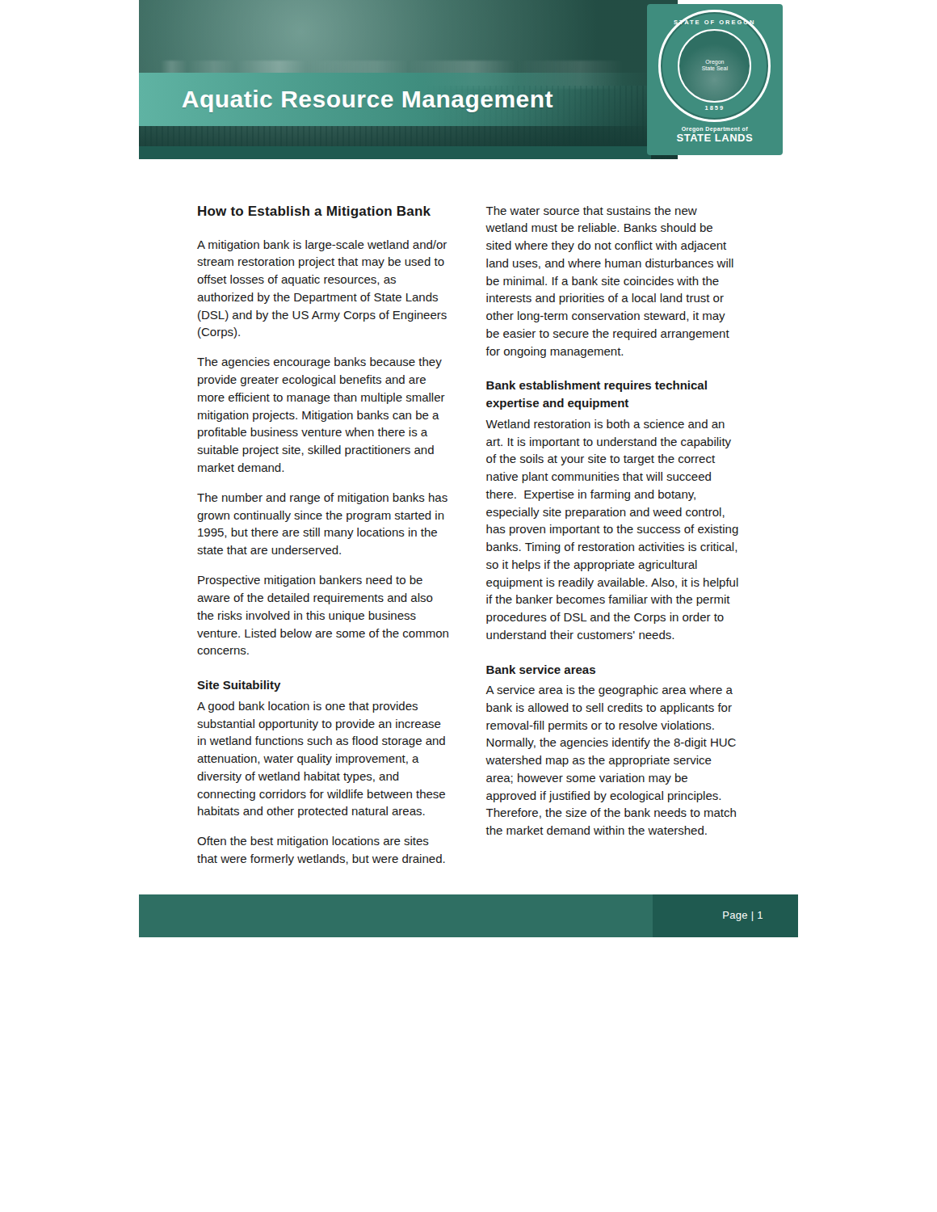Aquatic Resource Management
State of Oregon Oregon
State Seal 1859
Oregon Department of STATE LANDS
How to Establish a Mitigation Bank
A mitigation bank is large-scale wetland and/or stream restoration project that may be used to offset losses of aquatic resources, as authorized by the Department of State Lands (DSL) and by the US Army Corps of Engineers (Corps).
The agencies encourage banks because they provide greater ecological benefits and are more efficient to manage than multiple smaller mitigation projects. Mitigation banks can be a profitable business venture when there is a suitable project site, skilled practitioners and market demand.
The number and range of mitigation banks has grown continually since the program started in 1995, but there are still many locations in the state that are underserved.
Prospective mitigation bankers need to be aware of the detailed requirements and also the risks involved in this unique business venture. Listed below are some of the common concerns.
Site Suitability
A good bank location is one that provides substantial opportunity to provide an increase in wetland functions such as flood storage and attenuation, water quality improvement, a diversity of wetland habitat types, and connecting corridors for wildlife between these habitats and other protected natural areas.
Often the best mitigation locations are sites that were formerly wetlands, but were drained. The water source that sustains the new wetland must be reliable. Banks should be sited where they do not conflict with adjacent land uses, and where human disturbances will be minimal. If a bank site coincides with the interests and priorities of a local land trust or other long-term conservation steward, it may be easier to secure the required arrangement for ongoing management.
Bank establishment requires technical expertise and equipment
Wetland restoration is both a science and an art. It is important to understand the capability of the soils at your site to target the correct native plant communities that will succeed there. Expertise in farming and botany, especially site preparation and weed control, has proven important to the success of existing banks. Timing of restoration activities is critical, so it helps if the appropriate agricultural equipment is readily available. Also, it is helpful if the banker becomes familiar with the permit procedures of DSL and the Corps in order to understand their customers' needs.
Bank service areas
A service area is the geographic area where a bank is allowed to sell credits to applicants for removal-fill permits or to resolve violations. Normally, the agencies identify the 8-digit HUC watershed map as the appropriate service area; however some variation may be approved if justified by ecological principles. Therefore, the size of the bank needs to match the market demand within the watershed.
Page | 1